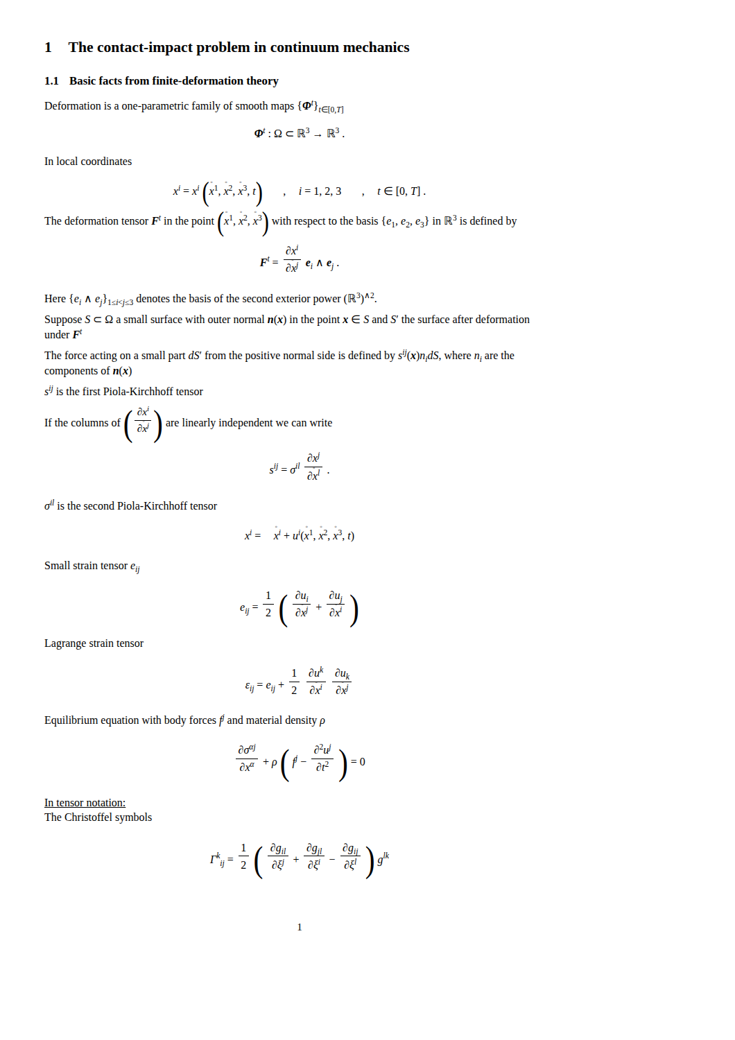1 The contact-impact problem in continuum mechanics
1.1 Basic facts from finite-deformation theory
Deformation is a one-parametric family of smooth maps {Φt}t∈[0,T]
Φt : Ω ⊂ ℝ3 → ℝ3 .
In local coordinates
xi = xi (◦x1, ◦x2, ◦x3, t) , i = 1, 2, 3 , t ∈ [0, T] .
The deformation tensor Ft in the point (◦x1, ◦x2, ◦x3) with respect to the basis {e1, e2, e3} in ℝ3 is defined by
Ft = ∂xi ∂◦xj ei ∧ ej .
Here {ei ∧ ej}1≤i<j≤3 denotes the basis of the second exterior power (ℝ3)∧2.
Suppose S ⊂ Ω a small surface with outer normal n(x) in the point x ∈ S and S′ the surface after deformation under Ft
The force acting on a small part dS′ from the positive normal side is defined by sij(x)nidS, where ni are the components of n(x)
sij is the first Piola-Kirchhoff tensor
If the columns of (∂xi∂◦xj) are linearly independent we can write
sij = σil ∂xj ∂◦xl .
σil is the second Piola-Kirchhoff tensor
xi = ◦xi + ui(◦x1, ◦x2, ◦x3, t)
Small strain tensor eij
eij = 12 ( ∂ui ∂◦xj + ∂uj ∂◦xi )
Lagrange strain tensor
εij = eij + 12 ∂uk ∂◦xi ∂uk ∂◦xj
Equilibrium equation with body forces fj and material density ρ
∂σαj ∂xα + ρ ( fj − ∂2uj ∂t2 ) = 0
In tensor notation:
The Christoffel symbols
Γkij = 12 ( ∂gil ∂ξj + ∂gjl ∂ξi − ∂gij ∂ξl ) glk
1